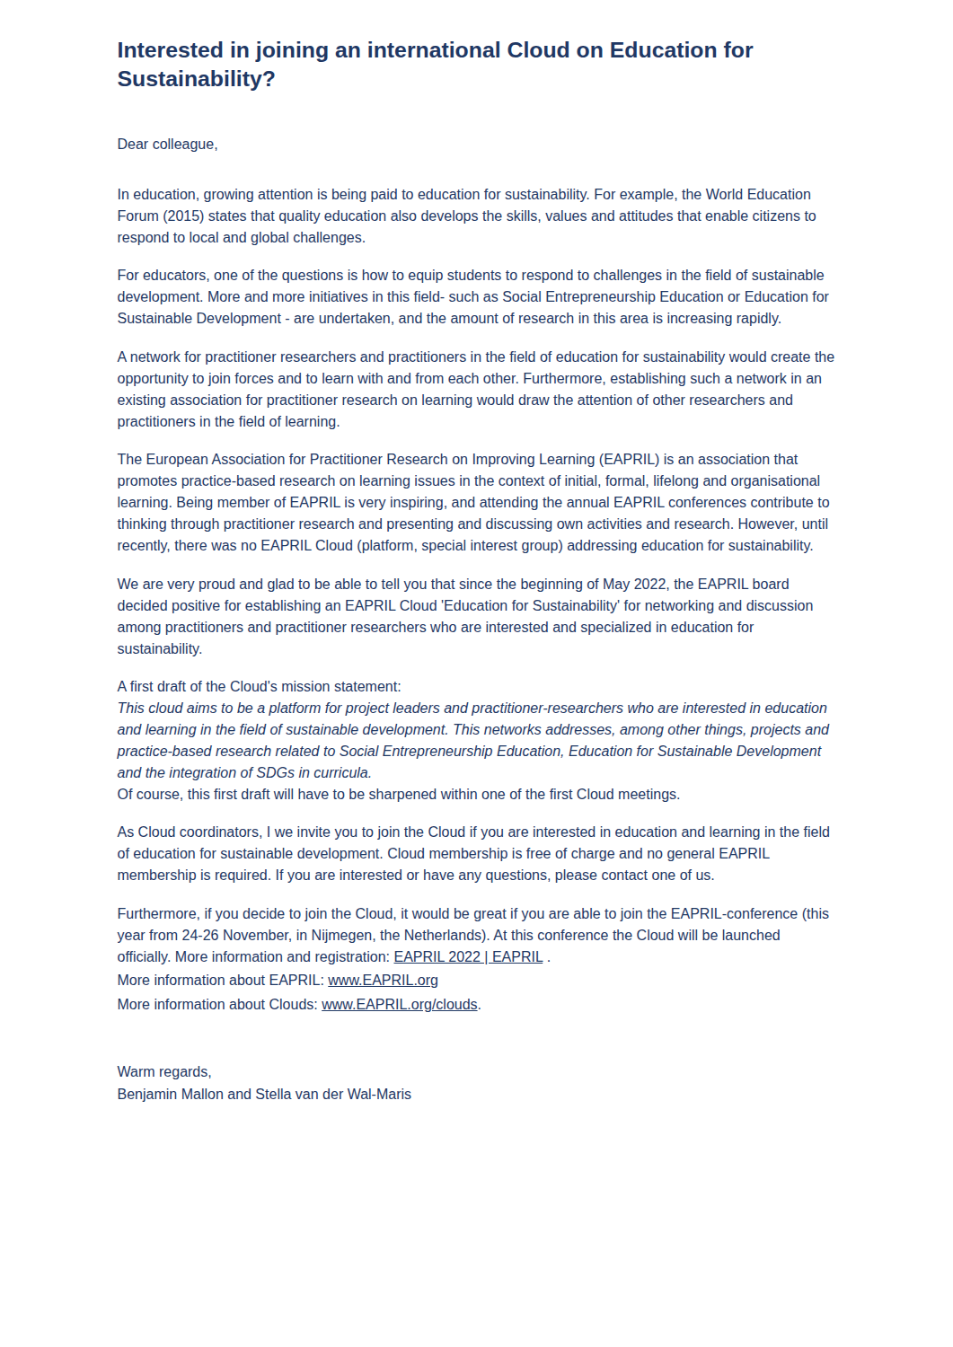Interested in joining an international Cloud on Education for Sustainability?
Dear colleague,
In education, growing attention is being paid to education for sustainability. For example, the World Education Forum (2015) states that quality education also develops the skills, values and attitudes that enable citizens to respond to local and global challenges.
For educators, one of the questions is how to equip students to respond to challenges in the field of sustainable development. More and more initiatives in this field- such as Social Entrepreneurship Education or Education for Sustainable Development - are undertaken, and the amount of research in this area is increasing rapidly.
A network for practitioner researchers and practitioners in the field of education for sustainability would create the opportunity to join forces and to learn with and from each other. Furthermore, establishing such a network in an existing association for practitioner research on learning would draw the attention of other researchers and practitioners in the field of learning.
The European Association for Practitioner Research on Improving Learning (EAPRIL) is an association that promotes practice-based research on learning issues in the context of initial, formal, lifelong and organisational learning. Being member of EAPRIL is very inspiring, and attending the annual EAPRIL conferences contribute to thinking through practitioner research and presenting and discussing own activities and research. However, until recently, there was no EAPRIL Cloud (platform, special interest group) addressing education for sustainability.
We are very proud and glad to be able to tell you that since the beginning of May 2022, the EAPRIL board decided positive for establishing an EAPRIL Cloud 'Education for Sustainability' for networking and discussion among practitioners and practitioner researchers who are interested and specialized in education for sustainability.
A first draft of the Cloud's mission statement:
This cloud aims to be a platform for project leaders and practitioner-researchers who are interested in education and learning in the field of sustainable development. This networks addresses, among other things, projects and practice-based research related to Social Entrepreneurship Education, Education for Sustainable Development and the integration of SDGs in curricula.
Of course, this first draft will have to be sharpened within one of the first Cloud meetings.
As Cloud coordinators, I we invite you to join the Cloud if you are interested in education and learning in the field of education for sustainable development. Cloud membership is free of charge and no general EAPRIL membership is required. If you are interested or have any questions, please contact one of us.
Furthermore, if you decide to join the Cloud, it would be great if you are able to join the EAPRIL-conference (this year from 24-26 November, in Nijmegen, the Netherlands). At this conference the Cloud will be launched officially. More information and registration: EAPRIL 2022 | EAPRIL .
More information about EAPRIL: www.EAPRIL.org
More information about Clouds: www.EAPRIL.org/clouds.
Warm regards,
Benjamin Mallon and Stella van der Wal-Maris